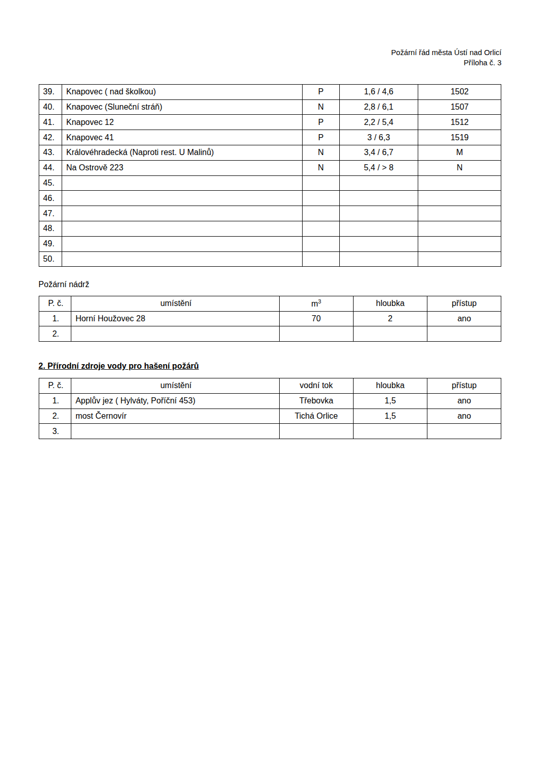Požární řád města Ústí nad Orlicí
Příloha č. 3
| 39. | Knapovec ( nad školkou) | P | 1,6 / 4,6 | 1502 |
| 40. | Knapovec (Sluneční stráň) | N | 2,8 / 6,1 | 1507 |
| 41. | Knapovec 12 | P | 2,2 / 5,4 | 1512 |
| 42. | Knapovec 41 | P | 3 / 6,3 | 1519 |
| 43. | Královéhradecká (Naproti rest. U Malinů) | N | 3,4 / 6,7 | M |
| 44. | Na Ostrově 223 | N | 5,4 / > 8 | N |
| 45. | | | | |
| 46. | | | | |
| 47. | | | | |
| 48. | | | | |
| 49. | | | | |
| 50. | | | | |
Požární nádrž
| P. č. | umístění | m 3 | hloubka | přístup |
| --- | --- | --- | --- | --- |
| 1. | Horní Houžovec 28 | 70 | 2 | ano |
| 2. | | | | |
2. Přírodní zdroje vody pro hašení požárů
| P. č. | umístění | vodní tok | hloubka | přístup |
| --- | --- | --- | --- | --- |
| 1. | Applův jez ( Hylváty, Poříční 453) | Třebovka | 1,5 | ano |
| 2. | most Černovír | Tichá Orlice | 1,5 | ano |
| 3. | | | | |